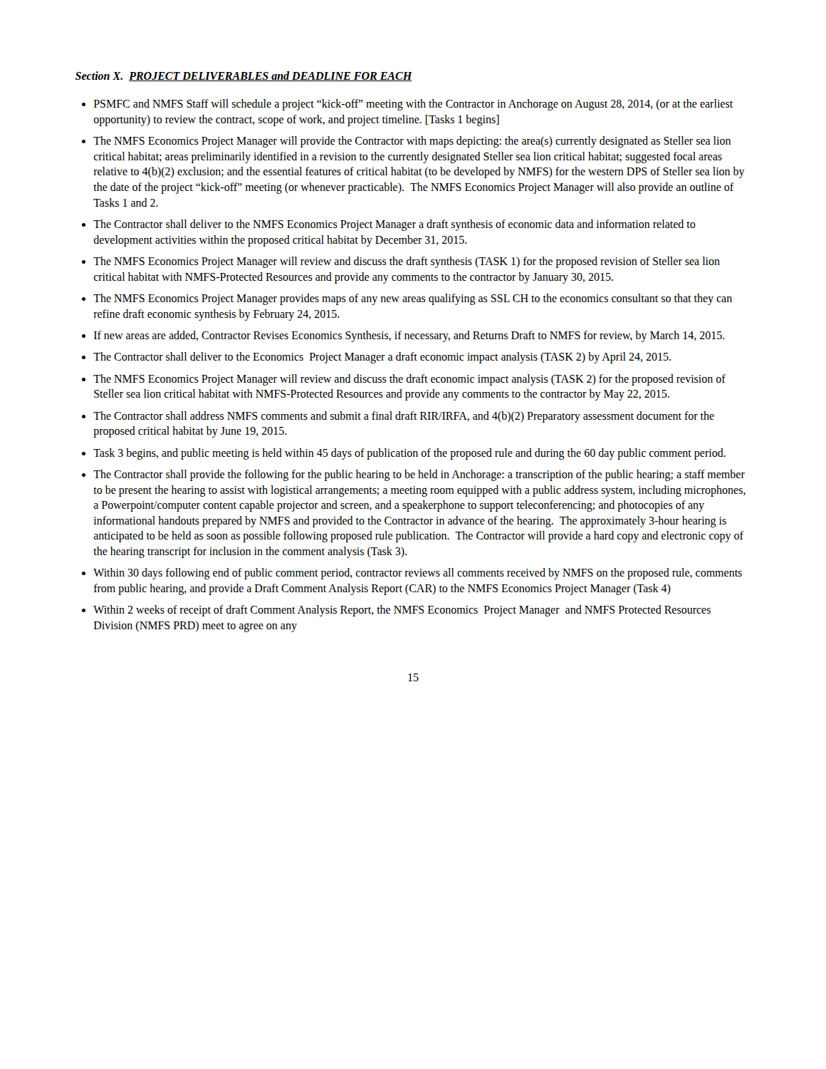Section X. PROJECT DELIVERABLES and DEADLINE FOR EACH
PSMFC and NMFS Staff will schedule a project “kick-off” meeting with the Contractor in Anchorage on August 28, 2014, (or at the earliest opportunity) to review the contract, scope of work, and project timeline. [Tasks 1 begins]
The NMFS Economics Project Manager will provide the Contractor with maps depicting: the area(s) currently designated as Steller sea lion critical habitat; areas preliminarily identified in a revision to the currently designated Steller sea lion critical habitat; suggested focal areas relative to 4(b)(2) exclusion; and the essential features of critical habitat (to be developed by NMFS) for the western DPS of Steller sea lion by the date of the project “kick-off” meeting (or whenever practicable). The NMFS Economics Project Manager will also provide an outline of Tasks 1 and 2.
The Contractor shall deliver to the NMFS Economics Project Manager a draft synthesis of economic data and information related to development activities within the proposed critical habitat by December 31, 2015.
The NMFS Economics Project Manager will review and discuss the draft synthesis (TASK 1) for the proposed revision of Steller sea lion critical habitat with NMFS-Protected Resources and provide any comments to the contractor by January 30, 2015.
The NMFS Economics Project Manager provides maps of any new areas qualifying as SSL CH to the economics consultant so that they can refine draft economic synthesis by February 24, 2015.
If new areas are added, Contractor Revises Economics Synthesis, if necessary, and Returns Draft to NMFS for review, by March 14, 2015.
The Contractor shall deliver to the Economics Project Manager a draft economic impact analysis (TASK 2) by April 24, 2015.
The NMFS Economics Project Manager will review and discuss the draft economic impact analysis (TASK 2) for the proposed revision of Steller sea lion critical habitat with NMFS-Protected Resources and provide any comments to the contractor by May 22, 2015.
The Contractor shall address NMFS comments and submit a final draft RIR/IRFA, and 4(b)(2) Preparatory assessment document for the proposed critical habitat by June 19, 2015.
Task 3 begins, and public meeting is held within 45 days of publication of the proposed rule and during the 60 day public comment period.
The Contractor shall provide the following for the public hearing to be held in Anchorage: a transcription of the public hearing; a staff member to be present the hearing to assist with logistical arrangements; a meeting room equipped with a public address system, including microphones, a Powerpoint/computer content capable projector and screen, and a speakerphone to support teleconferencing; and photocopies of any informational handouts prepared by NMFS and provided to the Contractor in advance of the hearing. The approximately 3-hour hearing is anticipated to be held as soon as possible following proposed rule publication. The Contractor will provide a hard copy and electronic copy of the hearing transcript for inclusion in the comment analysis (Task 3).
Within 30 days following end of public comment period, contractor reviews all comments received by NMFS on the proposed rule, comments from public hearing, and provide a Draft Comment Analysis Report (CAR) to the NMFS Economics Project Manager (Task 4)
Within 2 weeks of receipt of draft Comment Analysis Report, the NMFS Economics Project Manager and NMFS Protected Resources Division (NMFS PRD) meet to agree on any
15